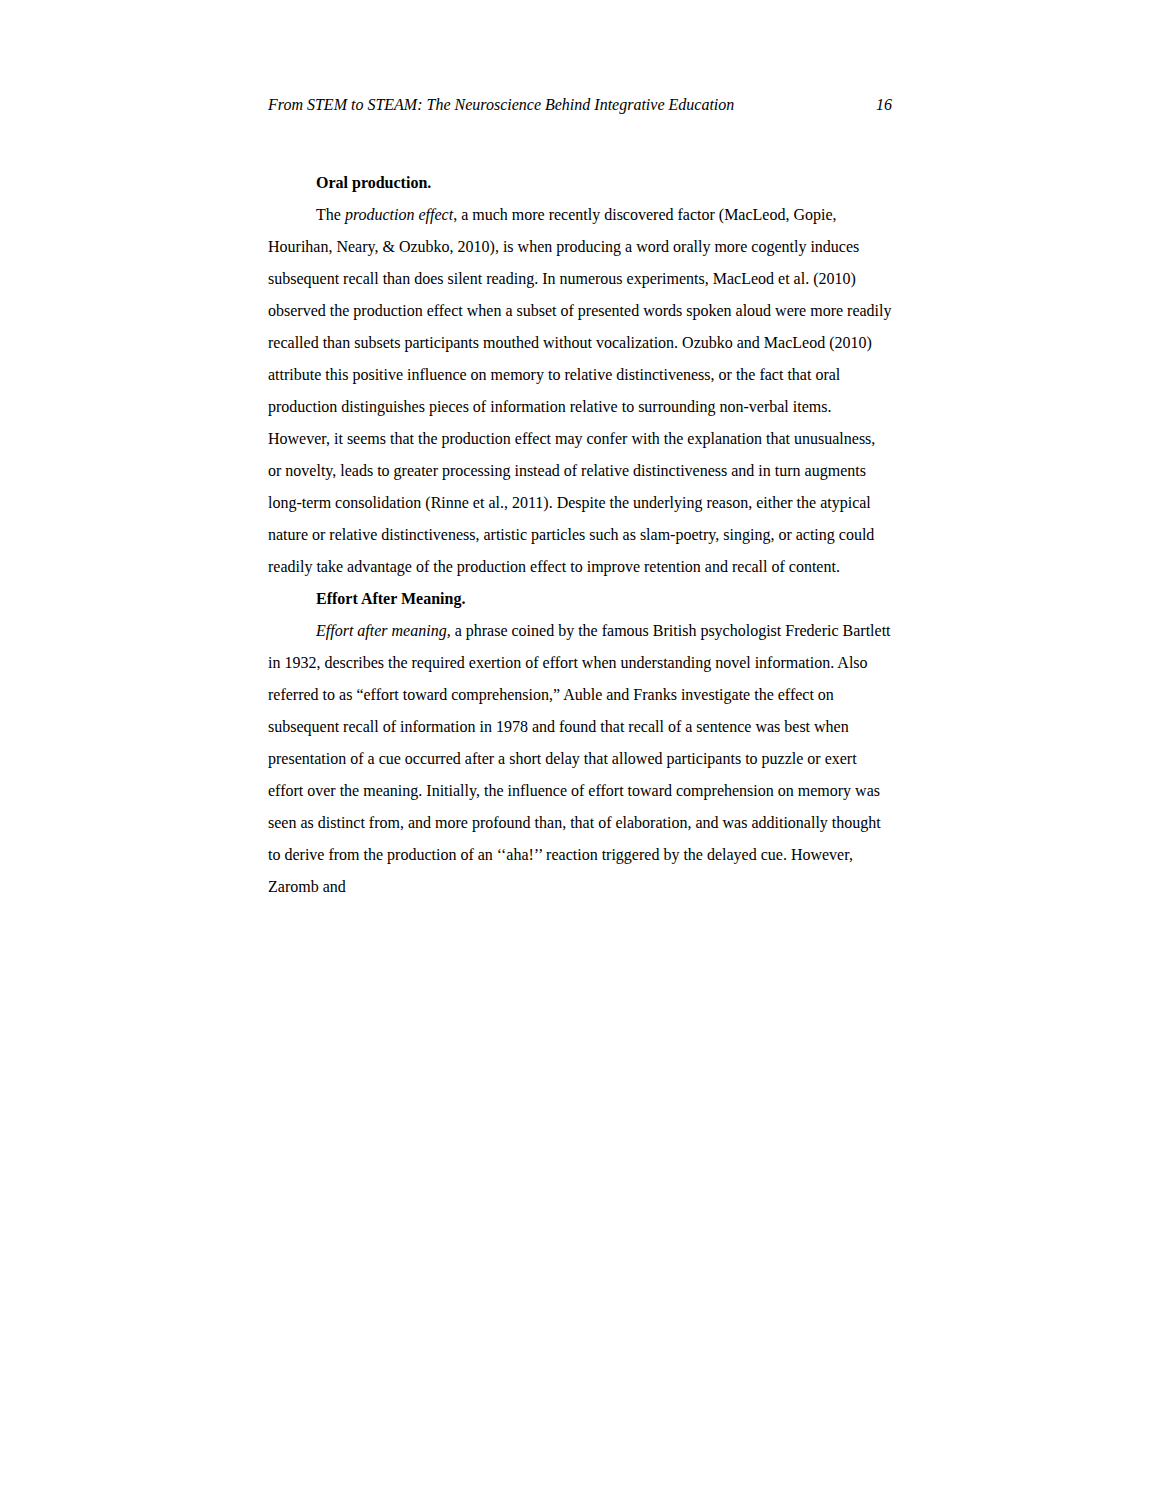From STEM to STEAM: The Neuroscience Behind Integrative Education 16
Oral production.
The production effect, a much more recently discovered factor (MacLeod, Gopie, Hourihan, Neary, & Ozubko, 2010), is when producing a word orally more cogently induces subsequent recall than does silent reading. In numerous experiments, MacLeod et al. (2010) observed the production effect when a subset of presented words spoken aloud were more readily recalled than subsets participants mouthed without vocalization. Ozubko and MacLeod (2010) attribute this positive influence on memory to relative distinctiveness, or the fact that oral production distinguishes pieces of information relative to surrounding non-verbal items. However, it seems that the production effect may confer with the explanation that unusualness, or novelty, leads to greater processing instead of relative distinctiveness and in turn augments long-term consolidation (Rinne et al., 2011). Despite the underlying reason, either the atypical nature or relative distinctiveness, artistic particles such as slam-poetry, singing, or acting could readily take advantage of the production effect to improve retention and recall of content.
Effort After Meaning.
Effort after meaning, a phrase coined by the famous British psychologist Frederic Bartlett in 1932, describes the required exertion of effort when understanding novel information. Also referred to as “effort toward comprehension,” Auble and Franks investigate the effect on subsequent recall of information in 1978 and found that recall of a sentence was best when presentation of a cue occurred after a short delay that allowed participants to puzzle or exert effort over the meaning. Initially, the influence of effort toward comprehension on memory was seen as distinct from, and more profound than, that of elaboration, and was additionally thought to derive from the production of an ‘‘aha!’’ reaction triggered by the delayed cue. However, Zaromb and